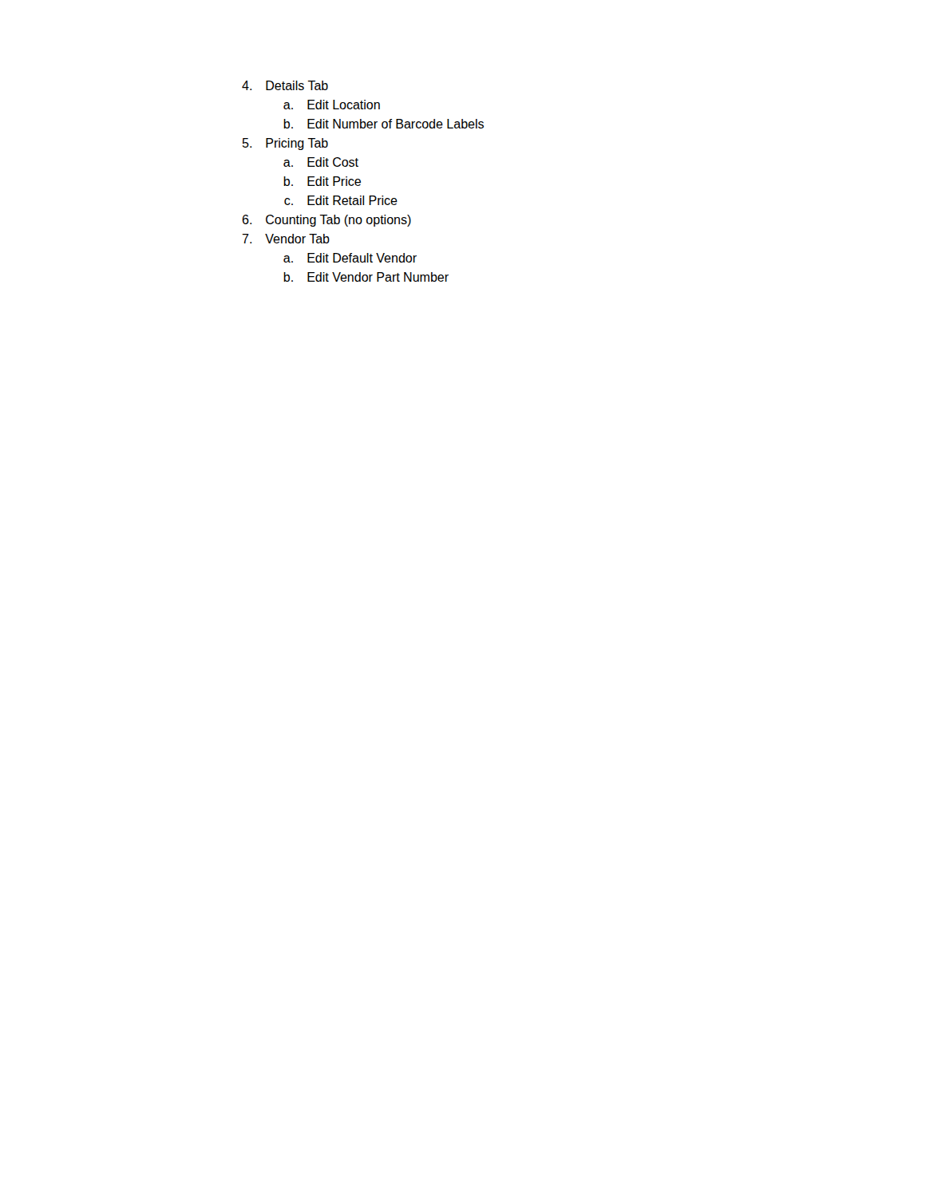Details Tab
Edit Location
Edit Number of Barcode Labels
Pricing Tab
Edit Cost
Edit Price
Edit Retail Price
Counting Tab (no options)
Vendor Tab
Edit Default Vendor
Edit Vendor Part Number